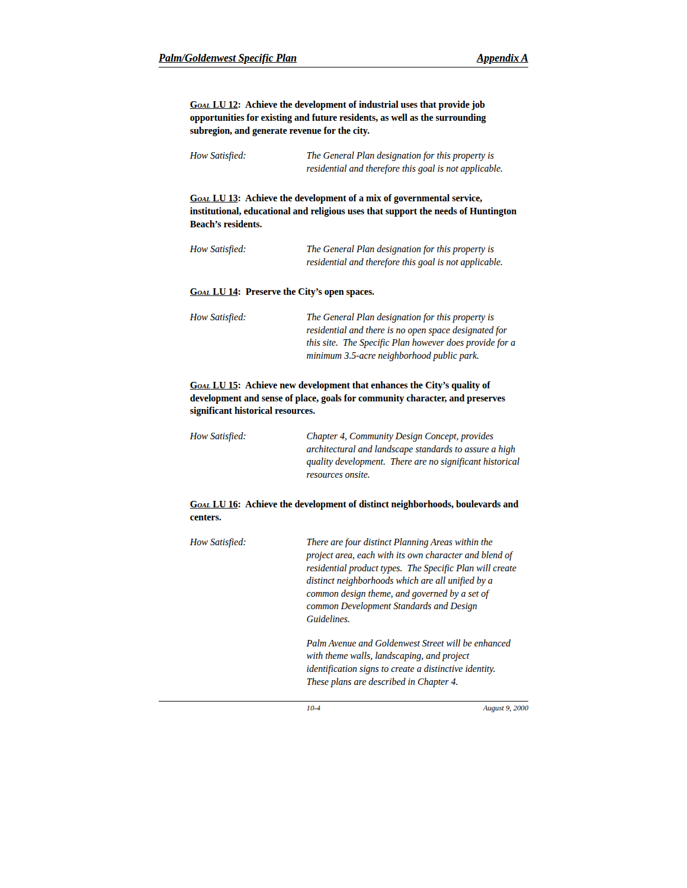Palm/Goldenwest Specific Plan Appendix A
Goal LU 12: Achieve the development of industrial uses that provide job opportunities for existing and future residents, as well as the surrounding subregion, and generate revenue for the city.
How Satisfied:
The General Plan designation for this property is residential and therefore this goal is not applicable.
Goal LU 13: Achieve the development of a mix of governmental service, institutional, educational and religious uses that support the needs of Huntington Beach’s residents.
How Satisfied:
The General Plan designation for this property is residential and therefore this goal is not applicable.
Goal LU 14: Preserve the City’s open spaces.
How Satisfied:
The General Plan designation for this property is residential and there is no open space designated for this site. The Specific Plan however does provide for a minimum 3.5-acre neighborhood public park.
Goal LU 15: Achieve new development that enhances the City’s quality of development and sense of place, goals for community character, and preserves significant historical resources.
How Satisfied:
Chapter 4, Community Design Concept, provides architectural and landscape standards to assure a high quality development. There are no significant historical resources onsite.
Goal LU 16: Achieve the development of distinct neighborhoods, boulevards and centers.
How Satisfied:
There are four distinct Planning Areas within the project area, each with its own character and blend of residential product types. The Specific Plan will create distinct neighborhoods which are all unified by a common design theme, and governed by a set of common Development Standards and Design Guidelines.
Palm Avenue and Goldenwest Street will be enhanced with theme walls, landscaping, and project identification signs to create a distinctive identity. These plans are described in Chapter 4.
10-4 August 9, 2000